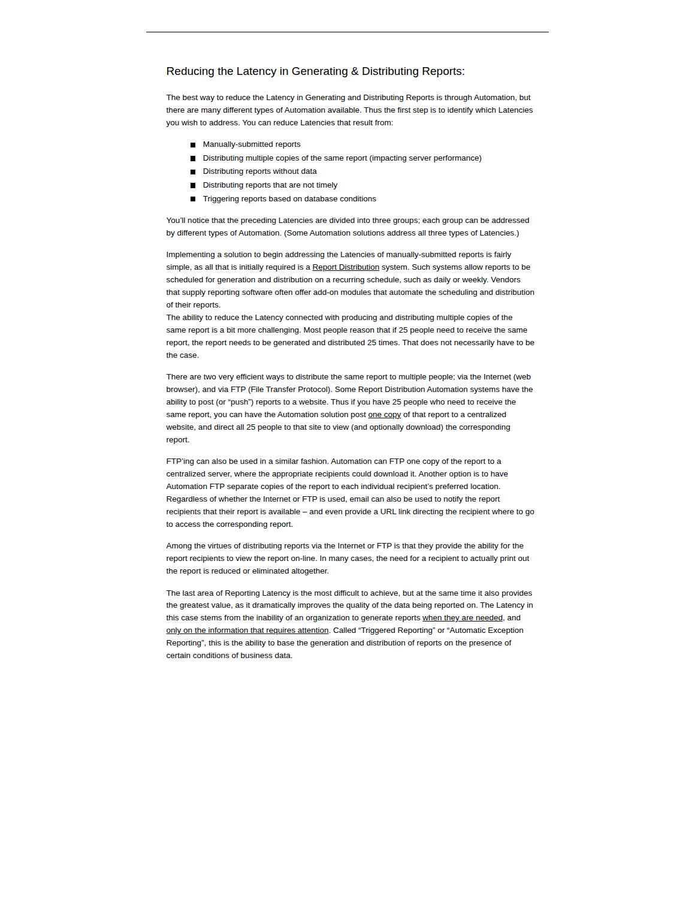Reducing the Latency in Generating & Distributing Reports:
The best way to reduce the Latency in Generating and Distributing Reports is through Automation, but there are many different types of Automation available. Thus the first step is to identify which Latencies you wish to address. You can reduce Latencies that result from:
Manually-submitted reports
Distributing multiple copies of the same report (impacting server performance)
Distributing reports without data
Distributing reports that are not timely
Triggering reports based on database conditions
You’ll notice that the preceding Latencies are divided into three groups; each group can be addressed by different types of Automation. (Some Automation solutions address all three types of Latencies.)
Implementing a solution to begin addressing the Latencies of manually-submitted reports is fairly simple, as all that is initially required is a Report Distribution system. Such systems allow reports to be scheduled for generation and distribution on a recurring schedule, such as daily or weekly. Vendors that supply reporting software often offer add-on modules that automate the scheduling and distribution of their reports.
The ability to reduce the Latency connected with producing and distributing multiple copies of the same report is a bit more challenging. Most people reason that if 25 people need to receive the same report, the report needs to be generated and distributed 25 times. That does not necessarily have to be the case.
There are two very efficient ways to distribute the same report to multiple people; via the Internet (web browser), and via FTP (File Transfer Protocol). Some Report Distribution Automation systems have the ability to post (or “push”) reports to a website. Thus if you have 25 people who need to receive the same report, you can have the Automation solution post one copy of that report to a centralized website, and direct all 25 people to that site to view (and optionally download) the corresponding report.
FTP’ing can also be used in a similar fashion. Automation can FTP one copy of the report to a centralized server, where the appropriate recipients could download it. Another option is to have Automation FTP separate copies of the report to each individual recipient’s preferred location. Regardless of whether the Internet or FTP is used, email can also be used to notify the report recipients that their report is available – and even provide a URL link directing the recipient where to go to access the corresponding report.
Among the virtues of distributing reports via the Internet or FTP is that they provide the ability for the report recipients to view the report on-line. In many cases, the need for a recipient to actually print out the report is reduced or eliminated altogether.
The last area of Reporting Latency is the most difficult to achieve, but at the same time it also provides the greatest value, as it dramatically improves the quality of the data being reported on. The Latency in this case stems from the inability of an organization to generate reports when they are needed, and
only on the information that requires attention. Called “Triggered Reporting” or “Automatic Exception Reporting”, this is the ability to base the generation and distribution of reports on the presence of certain conditions of business data.